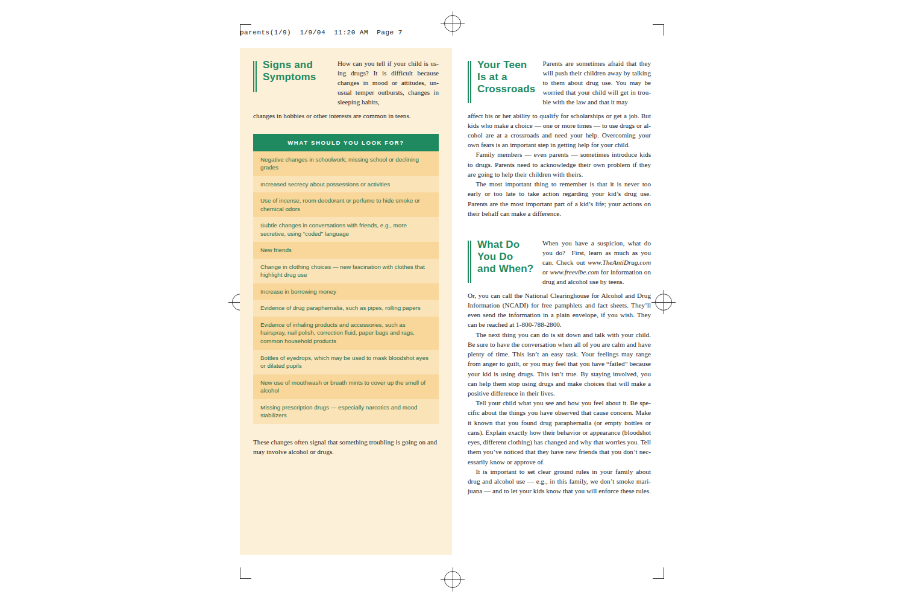parents(1/9) 1/9/04 11:20 AM Page 7
Signs and
Symptoms
How can you tell if your child is using drugs? It is difficult because changes in mood or attitudes, unusual temper outbursts, changes in sleeping habits,
changes in hobbies or other interests are common in teens.
WHAT SHOULD YOU LOOK FOR?
Negative changes in schoolwork; missing school or declining grades
Increased secrecy about possessions or activities
Use of incense, room deodorant or perfume to hide smoke or chemical odors
Subtle changes in conversations with friends, e.g., more secretive, using “coded” language
New friends
Change in clothing choices — new fascination with clothes that highlight drug use
Increase in borrowing money
Evidence of drug paraphernalia, such as pipes, rolling papers
Evidence of inhaling products and accessories, such as hairspray, nail polish, correction fluid, paper bags and rags, common household products
Bottles of eyedrops, which may be used to mask bloodshot eyes or dilated pupils
New use of mouthwash or breath mints to cover up the smell of alcohol
Missing prescription drugs — especially narcotics and mood stabilizers
These changes often signal that something troubling is going on and may involve alcohol or drugs.
Your Teen
Is at a
Crossroads
Parents are sometimes afraid that they will push their children away by talking to them about drug use. You may be worried that your child will get in trouble with the law and that it may
affect his or her ability to qualify for scholarships or get a job. But kids who make a choice — one or more times — to use drugs or alcohol are at a crossroads and need your help. Overcoming your own fears is an important step in getting help for your child.
Family members — even parents — sometimes introduce kids to drugs. Parents need to acknowledge their own problem if they are going to help their children with theirs.
The most important thing to remember is that it is never too early or too late to take action regarding your kid’s drug use. Parents are the most important part of a kid’s life; your actions on their behalf can make a difference.
What Do
You Do
and When?
When you have a suspicion, what do you do? First, learn as much as you can. Check out www.TheAntiDrug.com or www.freevibe.com for information on drug and alcohol use by teens.
Or, you can call the National Clearinghouse for Alcohol and Drug Information (NCADI) for free pamphlets and fact sheets. They’ll even send the information in a plain envelope, if you wish. They can be reached at 1-800-788-2800.
The next thing you can do is sit down and talk with your child. Be sure to have the conversation when all of you are calm and have plenty of time. This isn’t an easy task. Your feelings may range from anger to guilt, or you may feel that you have “failed” because your kid is using drugs. This isn’t true. By staying involved, you can help them stop using drugs and make choices that will make a positive difference in their lives.
Tell your child what you see and how you feel about it. Be specific about the things you have observed that cause concern. Make it known that you found drug paraphernalia (or empty bottles or cans). Explain exactly how their behavior or appearance (bloodshot eyes, different clothing) has changed and why that worries you. Tell them you’ve noticed that they have new friends that you don’t necessarily know or approve of.
It is important to set clear ground rules in your family about drug and alcohol use — e.g., in this family, we don’t smoke marijuana — and to let your kids know that you will enforce these rules.